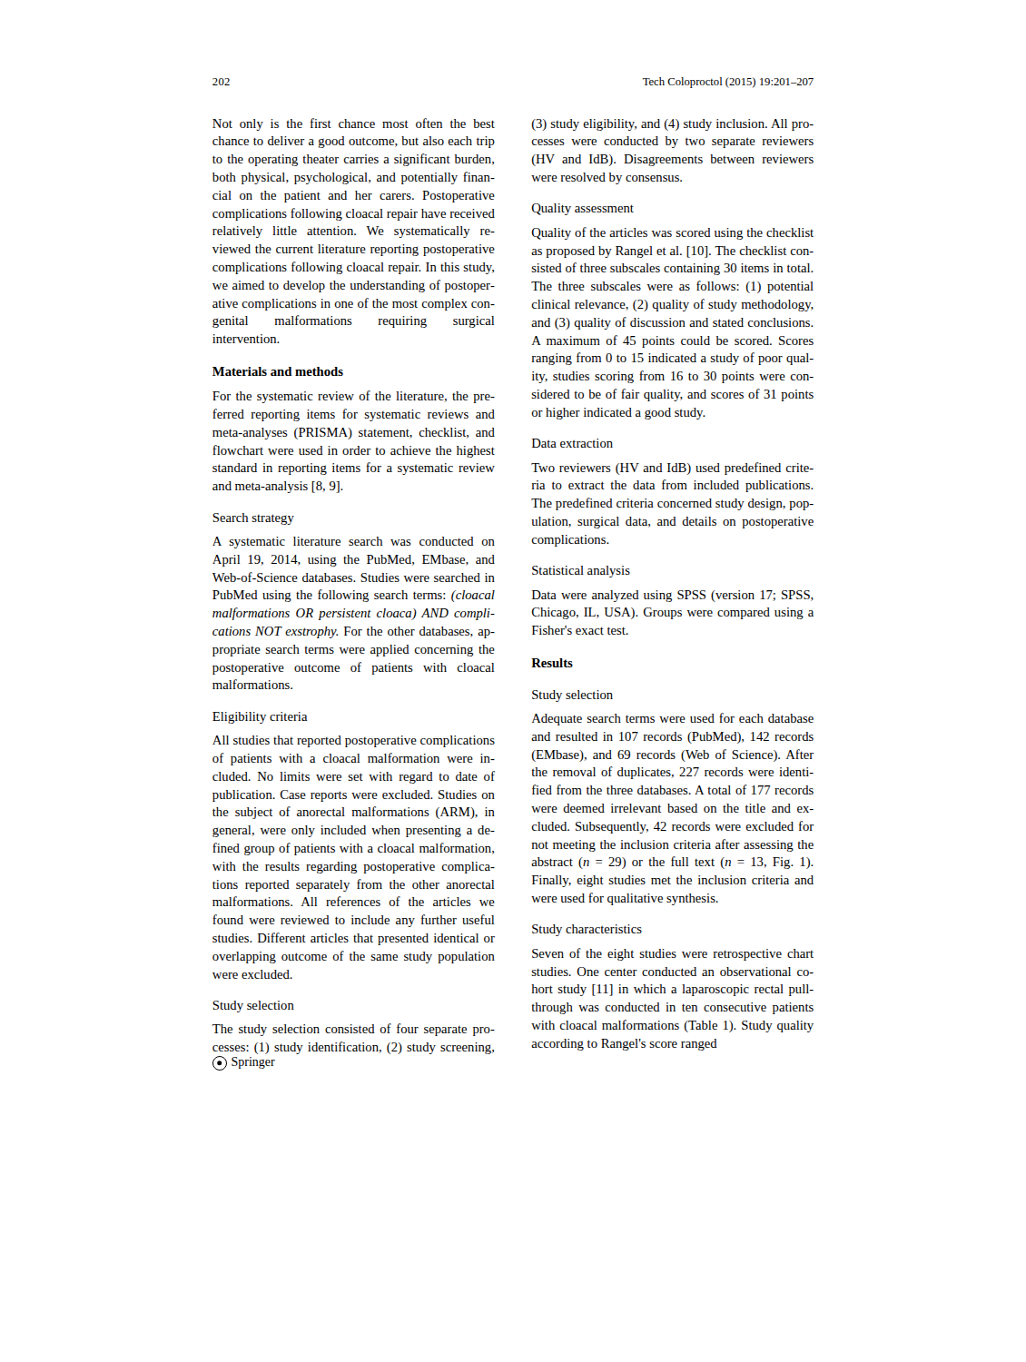202 Tech Coloproctol (2015) 19:201–207
Not only is the first chance most often the best chance to deliver a good outcome, but also each trip to the operating theater carries a significant burden, both physical, psychological, and potentially financial on the patient and her carers. Postoperative complications following cloacal repair have received relatively little attention. We systematically reviewed the current literature reporting postoperative complications following cloacal repair. In this study, we aimed to develop the understanding of postoperative complications in one of the most complex congenital malformations requiring surgical intervention.
Materials and methods
For the systematic review of the literature, the preferred reporting items for systematic reviews and meta-analyses (PRISMA) statement, checklist, and flowchart were used in order to achieve the highest standard in reporting items for a systematic review and meta-analysis [8, 9].
Search strategy
A systematic literature search was conducted on April 19, 2014, using the PubMed, EMbase, and Web-of-Science databases. Studies were searched in PubMed using the following search terms: (cloacal malformations OR persistent cloaca) AND complications NOT exstrophy. For the other databases, appropriate search terms were applied concerning the postoperative outcome of patients with cloacal malformations.
Eligibility criteria
All studies that reported postoperative complications of patients with a cloacal malformation were included. No limits were set with regard to date of publication. Case reports were excluded. Studies on the subject of anorectal malformations (ARM), in general, were only included when presenting a defined group of patients with a cloacal malformation, with the results regarding postoperative complications reported separately from the other anorectal malformations. All references of the articles we found were reviewed to include any further useful studies. Different articles that presented identical or overlapping outcome of the same study population were excluded.
Study selection
The study selection consisted of four separate processes: (1) study identification, (2) study screening, (3) study eligibility, and (4) study inclusion. All processes were conducted by two separate reviewers (HV and IdB). Disagreements between reviewers were resolved by consensus.
Quality assessment
Quality of the articles was scored using the checklist as proposed by Rangel et al. [10]. The checklist consisted of three subscales containing 30 items in total. The three subscales were as follows: (1) potential clinical relevance, (2) quality of study methodology, and (3) quality of discussion and stated conclusions. A maximum of 45 points could be scored. Scores ranging from 0 to 15 indicated a study of poor quality, studies scoring from 16 to 30 points were considered to be of fair quality, and scores of 31 points or higher indicated a good study.
Data extraction
Two reviewers (HV and IdB) used predefined criteria to extract the data from included publications. The predefined criteria concerned study design, population, surgical data, and details on postoperative complications.
Statistical analysis
Data were analyzed using SPSS (version 17; SPSS, Chicago, IL, USA). Groups were compared using a Fisher's exact test.
Results
Study selection
Adequate search terms were used for each database and resulted in 107 records (PubMed), 142 records (EMbase), and 69 records (Web of Science). After the removal of duplicates, 227 records were identified from the three databases. A total of 177 records were deemed irrelevant based on the title and excluded. Subsequently, 42 records were excluded for not meeting the inclusion criteria after assessing the abstract (n = 29) or the full text (n = 13, Fig. 1). Finally, eight studies met the inclusion criteria and were used for qualitative synthesis.
Study characteristics
Seven of the eight studies were retrospective chart studies. One center conducted an observational cohort study [11] in which a laparoscopic rectal pull-through was conducted in ten consecutive patients with cloacal malformations (Table 1). Study quality according to Rangel's score ranged
Springer